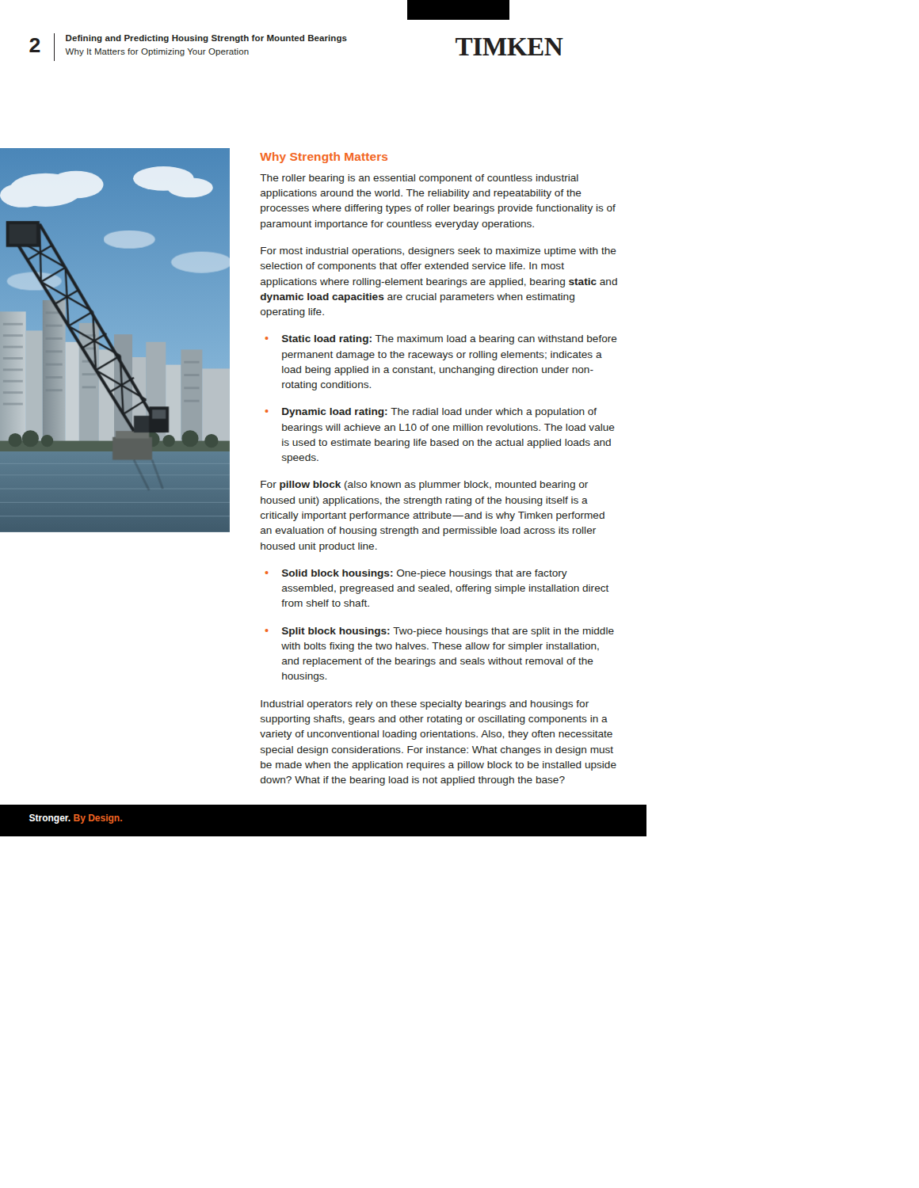2
Defining and Predicting Housing Strength for Mounted Bearings
Why It Matters for Optimizing Your Operation
TIMKEN
Why Strength Matters
The roller bearing is an essential component of countless industrial applications around the world. The reliability and repeatability of the processes where differing types of roller bearings provide functionality is of paramount importance for countless everyday operations.
For most industrial operations, designers seek to maximize uptime with the selection of components that offer extended service life. In most applications where rolling-element bearings are applied, bearing static and dynamic load capacities are crucial parameters when estimating operating life.
Static load rating: The maximum load a bearing can withstand before permanent damage to the raceways or rolling elements; indicates a load being applied in a constant, unchanging direction under non-rotating conditions.
Dynamic load rating: The radial load under which a population of bearings will achieve an L10 of one million revolutions. The load value is used to estimate bearing life based on the actual applied loads and speeds.
For pillow block (also known as plummer block, mounted bearing or housed unit) applications, the strength rating of the housing itself is a critically important performance attribute — and is why Timken performed an evaluation of housing strength and permissible load across its roller housed unit product line.
Solid block housings: One-piece housings that are factory assembled, pregreased and sealed, offering simple installation direct from shelf to shaft.
Split block housings: Two-piece housings that are split in the middle with bolts fixing the two halves. These allow for simpler installation, and replacement of the bearings and seals without removal of the housings.
Industrial operators rely on these specialty bearings and housings for supporting shafts, gears and other rotating or oscillating components in a variety of unconventional loading orientations. Also, they often necessitate special design considerations. For instance: What changes in design must be made when the application requires a pillow block to be installed upside down? What if the bearing load is not applied through the base?
Stronger. By Design.